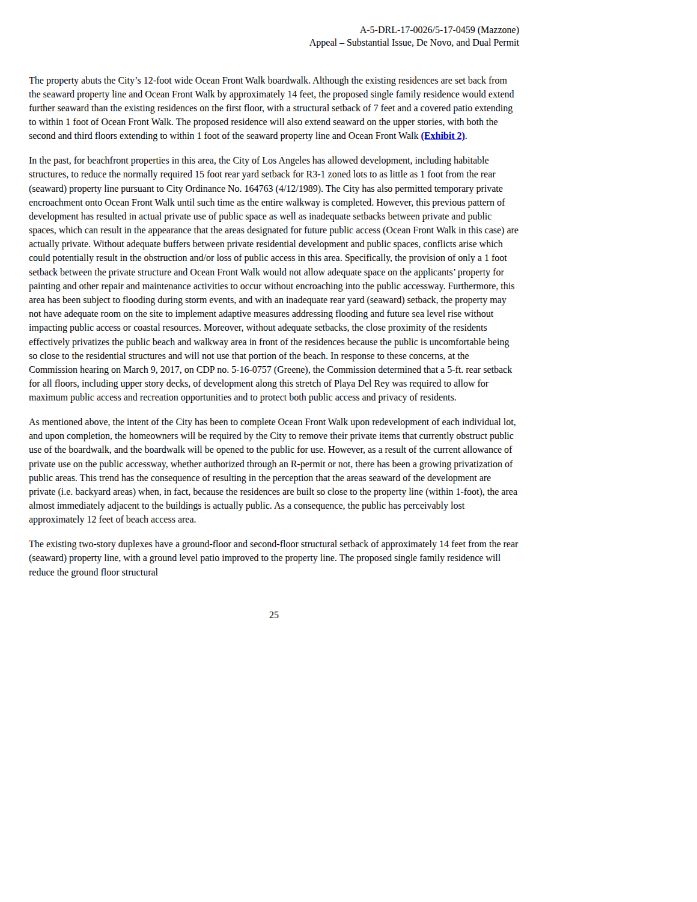A-5-DRL-17-0026/5-17-0459 (Mazzone)
Appeal – Substantial Issue, De Novo, and Dual Permit
The property abuts the City’s 12-foot wide Ocean Front Walk boardwalk. Although the existing residences are set back from the seaward property line and Ocean Front Walk by approximately 14 feet, the proposed single family residence would extend further seaward than the existing residences on the first floor, with a structural setback of 7 feet and a covered patio extending to within 1 foot of Ocean Front Walk. The proposed residence will also extend seaward on the upper stories, with both the second and third floors extending to within 1 foot of the seaward property line and Ocean Front Walk (Exhibit 2).
In the past, for beachfront properties in this area, the City of Los Angeles has allowed development, including habitable structures, to reduce the normally required 15 foot rear yard setback for R3-1 zoned lots to as little as 1 foot from the rear (seaward) property line pursuant to City Ordinance No. 164763 (4/12/1989). The City has also permitted temporary private encroachment onto Ocean Front Walk until such time as the entire walkway is completed. However, this previous pattern of development has resulted in actual private use of public space as well as inadequate setbacks between private and public spaces, which can result in the appearance that the areas designated for future public access (Ocean Front Walk in this case) are actually private. Without adequate buffers between private residential development and public spaces, conflicts arise which could potentially result in the obstruction and/or loss of public access in this area. Specifically, the provision of only a 1 foot setback between the private structure and Ocean Front Walk would not allow adequate space on the applicants’ property for painting and other repair and maintenance activities to occur without encroaching into the public accessway. Furthermore, this area has been subject to flooding during storm events, and with an inadequate rear yard (seaward) setback, the property may not have adequate room on the site to implement adaptive measures addressing flooding and future sea level rise without impacting public access or coastal resources. Moreover, without adequate setbacks, the close proximity of the residents effectively privatizes the public beach and walkway area in front of the residences because the public is uncomfortable being so close to the residential structures and will not use that portion of the beach. In response to these concerns, at the Commission hearing on March 9, 2017, on CDP no. 5-16-0757 (Greene), the Commission determined that a 5-ft. rear setback for all floors, including upper story decks, of development along this stretch of Playa Del Rey was required to allow for maximum public access and recreation opportunities and to protect both public access and privacy of residents.
As mentioned above, the intent of the City has been to complete Ocean Front Walk upon redevelopment of each individual lot, and upon completion, the homeowners will be required by the City to remove their private items that currently obstruct public use of the boardwalk, and the boardwalk will be opened to the public for use. However, as a result of the current allowance of private use on the public accessway, whether authorized through an R-permit or not, there has been a growing privatization of public areas. This trend has the consequence of resulting in the perception that the areas seaward of the development are private (i.e. backyard areas) when, in fact, because the residences are built so close to the property line (within 1-foot), the area almost immediately adjacent to the buildings is actually public. As a consequence, the public has perceivably lost approximately 12 feet of beach access area.
The existing two-story duplexes have a ground-floor and second-floor structural setback of approximately 14 feet from the rear (seaward) property line, with a ground level patio improved to the property line. The proposed single family residence will reduce the ground floor structural
25